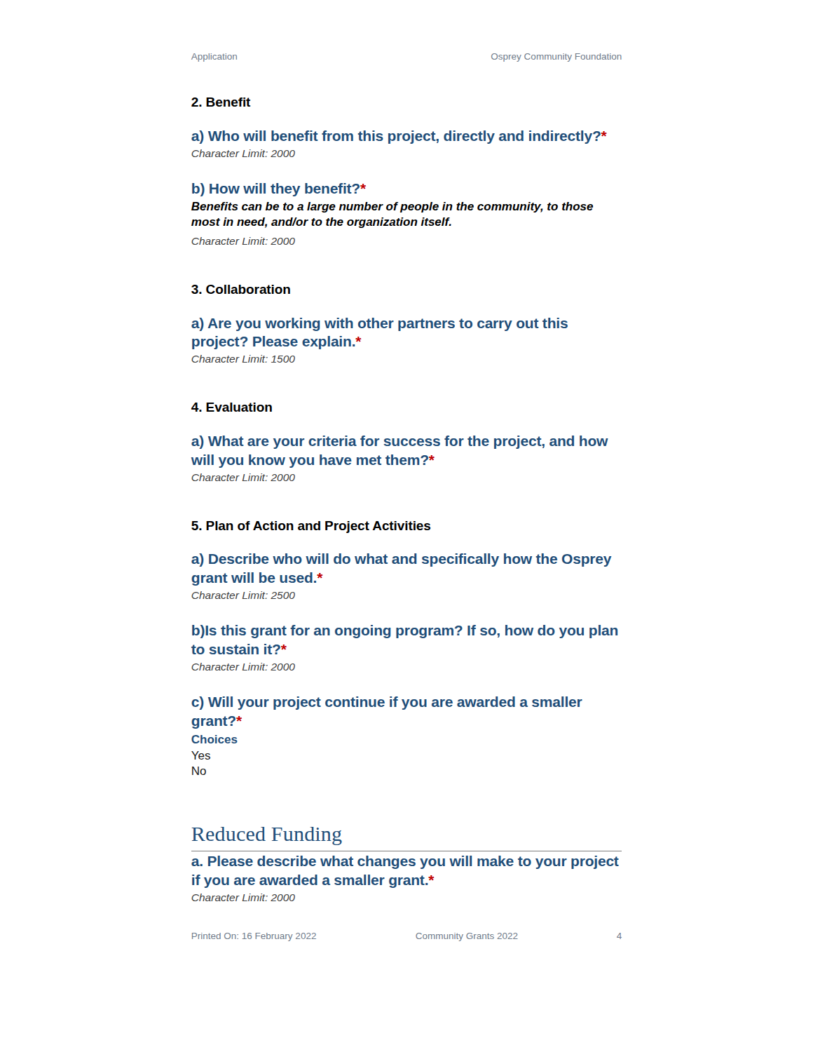Application Osprey Community Foundation
2. Benefit
a) Who will benefit from this project, directly and indirectly?*
Character Limit: 2000
b) How will they benefit?*
Benefits can be to a large number of people in the community, to those most in need, and/or to the organization itself.
Character Limit: 2000
3. Collaboration
a) Are you working with other partners to carry out this project? Please explain.*
Character Limit: 1500
4. Evaluation
a) What are your criteria for success for the project, and how will you know you have met them?*
Character Limit: 2000
5. Plan of Action and Project Activities
a) Describe who will do what and specifically how the Osprey grant will be used.*
Character Limit: 2500
b)Is this grant for an ongoing program? If so, how do you plan to sustain it?*
Character Limit: 2000
c) Will your project continue if you are awarded a smaller grant?*
Choices
Yes
No
Reduced Funding
a. Please describe what changes you will make to your project if you are awarded a smaller grant.*
Character Limit: 2000
Printed On: 16 February 2022 Community Grants 2022 4